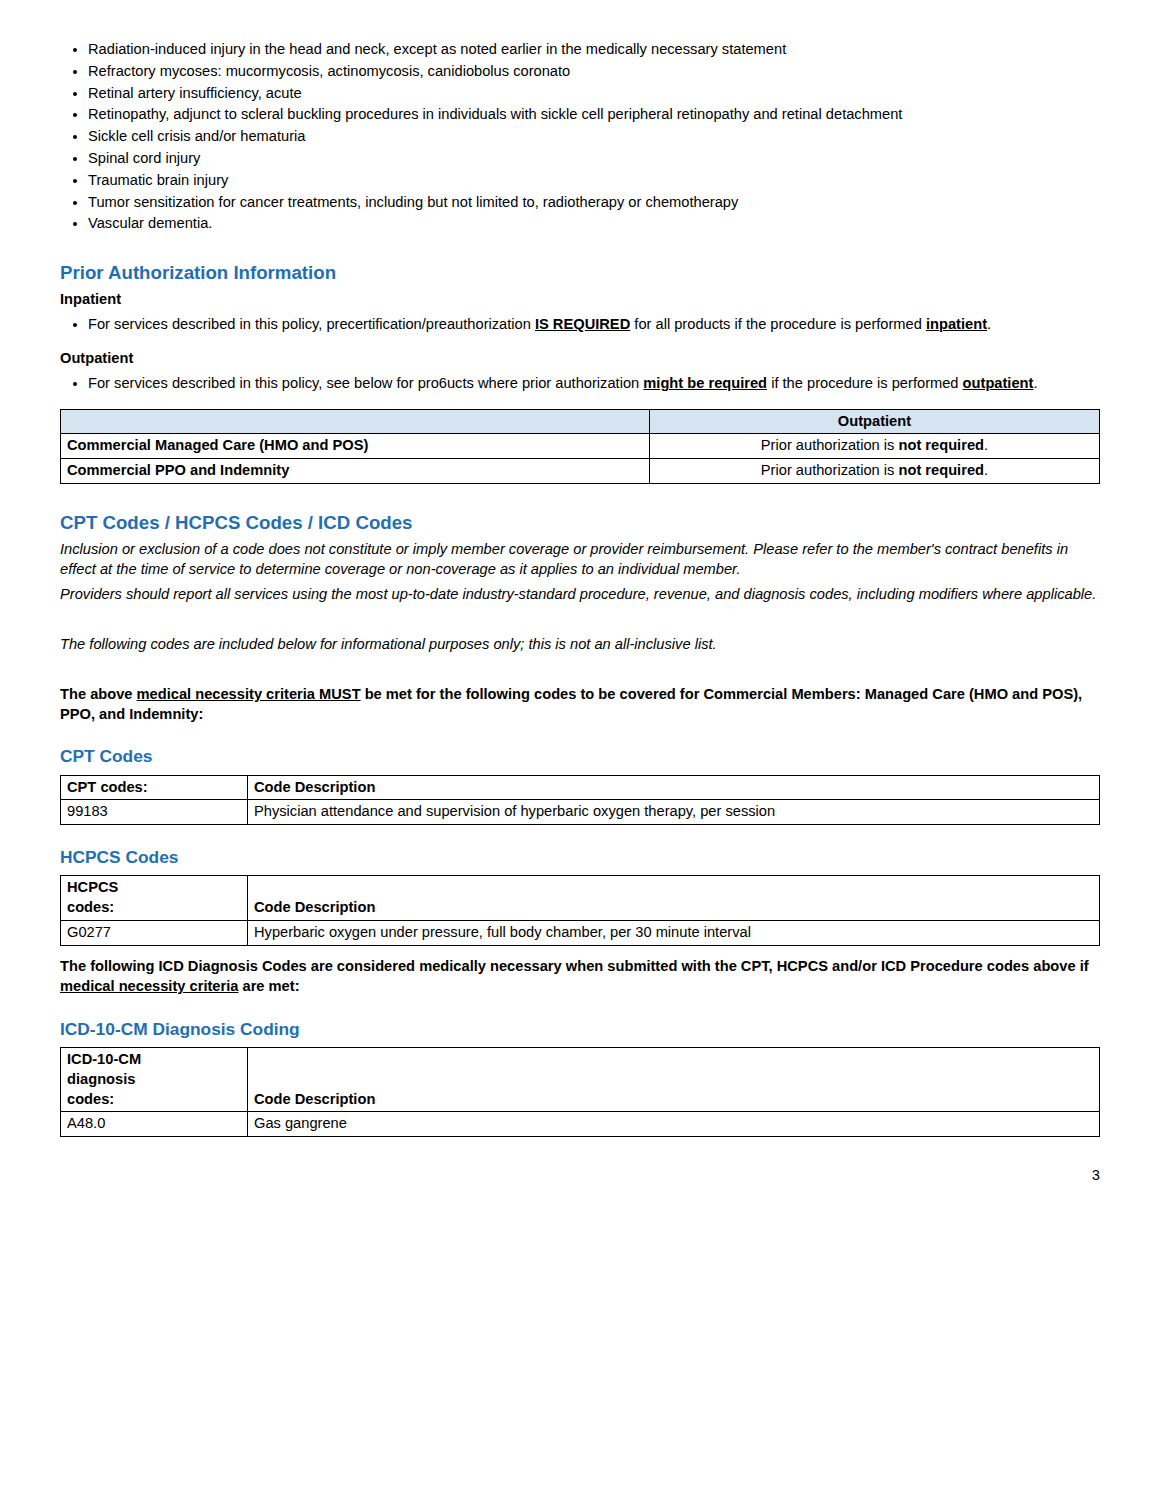Radiation-induced injury in the head and neck, except as noted earlier in the medically necessary statement
Refractory mycoses: mucormycosis, actinomycosis, canidiobolus coronato
Retinal artery insufficiency, acute
Retinopathy, adjunct to scleral buckling procedures in individuals with sickle cell peripheral retinopathy and retinal detachment
Sickle cell crisis and/or hematuria
Spinal cord injury
Traumatic brain injury
Tumor sensitization for cancer treatments, including but not limited to, radiotherapy or chemotherapy
Vascular dementia.
Prior Authorization Information
Inpatient
For services described in this policy, precertification/preauthorization IS REQUIRED for all products if the procedure is performed inpatient.
Outpatient
For services described in this policy, see below for pro6ucts where prior authorization might be required if the procedure is performed outpatient.
| | Outpatient |
| Commercial Managed Care (HMO and POS) | Prior authorization is not required . |
| Commercial PPO and Indemnity | Prior authorization is not required . |
CPT Codes / HCPCS Codes / ICD Codes
Inclusion or exclusion of a code does not constitute or imply member coverage or provider reimbursement. Please refer to the member's contract benefits in effect at the time of service to determine coverage or non-coverage as it applies to an individual member.
Providers should report all services using the most up-to-date industry-standard procedure, revenue, and diagnosis codes, including modifiers where applicable.
The following codes are included below for informational purposes only; this is not an all-inclusive list.
The above medical necessity criteria MUST be met for the following codes to be covered for Commercial Members: Managed Care (HMO and POS), PPO, and Indemnity:
CPT Codes
| CPT codes: | Code Description |
| 99183 | Physician attendance and supervision of hyperbaric oxygen therapy, per session |
HCPCS Codes
| HCPCS codes: | Code Description |
| G0277 | Hyperbaric oxygen under pressure, full body chamber, per 30 minute interval |
The following ICD Diagnosis Codes are considered medically necessary when submitted with the CPT, HCPCS and/or ICD Procedure codes above if medical necessity criteria are met:
ICD-10-CM Diagnosis Coding
| ICD-10-CM diagnosis codes: | Code Description |
| A48.0 | Gas gangrene |
3